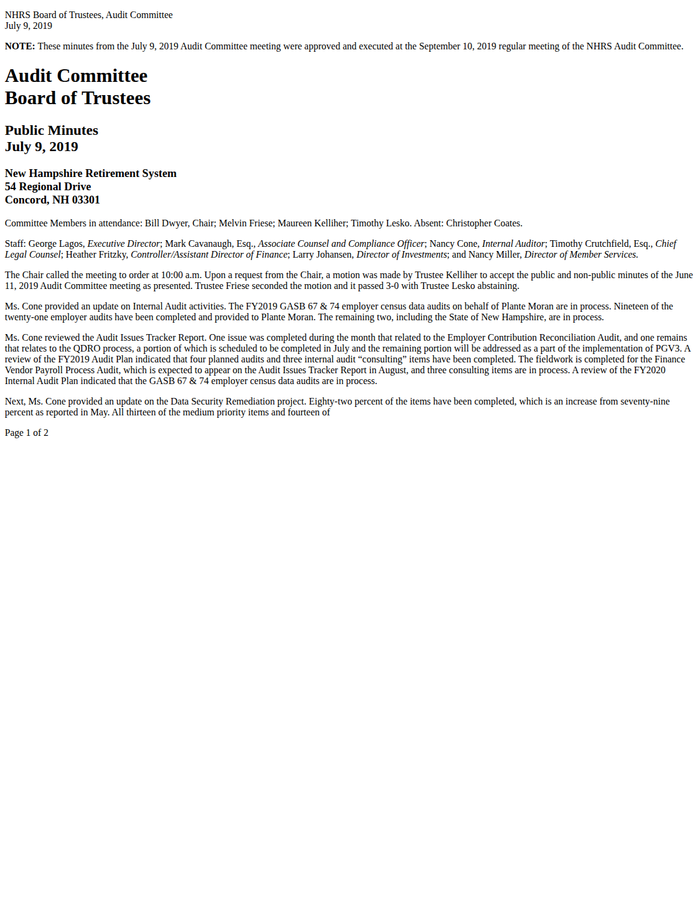NHRS Board of Trustees, Audit Committee
July 9, 2019
NOTE: These minutes from the July 9, 2019 Audit Committee meeting were approved and executed at the September 10, 2019 regular meeting of the NHRS Audit Committee.
Audit Committee
Board of Trustees
Public Minutes
July 9, 2019
New Hampshire Retirement System
54 Regional Drive
Concord, NH 03301
Committee Members in attendance: Bill Dwyer, Chair; Melvin Friese; Maureen Kelliher; Timothy Lesko. Absent: Christopher Coates.
Staff: George Lagos, Executive Director; Mark Cavanaugh, Esq., Associate Counsel and Compliance Officer; Nancy Cone, Internal Auditor; Timothy Crutchfield, Esq., Chief Legal Counsel; Heather Fritzky, Controller/Assistant Director of Finance; Larry Johansen, Director of Investments; and Nancy Miller, Director of Member Services.
The Chair called the meeting to order at 10:00 a.m. Upon a request from the Chair, a motion was made by Trustee Kelliher to accept the public and non-public minutes of the June 11, 2019 Audit Committee meeting as presented. Trustee Friese seconded the motion and it passed 3-0 with Trustee Lesko abstaining.
Ms. Cone provided an update on Internal Audit activities. The FY2019 GASB 67 & 74 employer census data audits on behalf of Plante Moran are in process. Nineteen of the twenty-one employer audits have been completed and provided to Plante Moran. The remaining two, including the State of New Hampshire, are in process.
Ms. Cone reviewed the Audit Issues Tracker Report. One issue was completed during the month that related to the Employer Contribution Reconciliation Audit, and one remains that relates to the QDRO process, a portion of which is scheduled to be completed in July and the remaining portion will be addressed as a part of the implementation of PGV3. A review of the FY2019 Audit Plan indicated that four planned audits and three internal audit “consulting” items have been completed. The fieldwork is completed for the Finance Vendor Payroll Process Audit, which is expected to appear on the Audit Issues Tracker Report in August, and three consulting items are in process. A review of the FY2020 Internal Audit Plan indicated that the GASB 67 & 74 employer census data audits are in process.
Next, Ms. Cone provided an update on the Data Security Remediation project. Eighty-two percent of the items have been completed, which is an increase from seventy-nine percent as reported in May. All thirteen of the medium priority items and fourteen of
Page 1 of 2